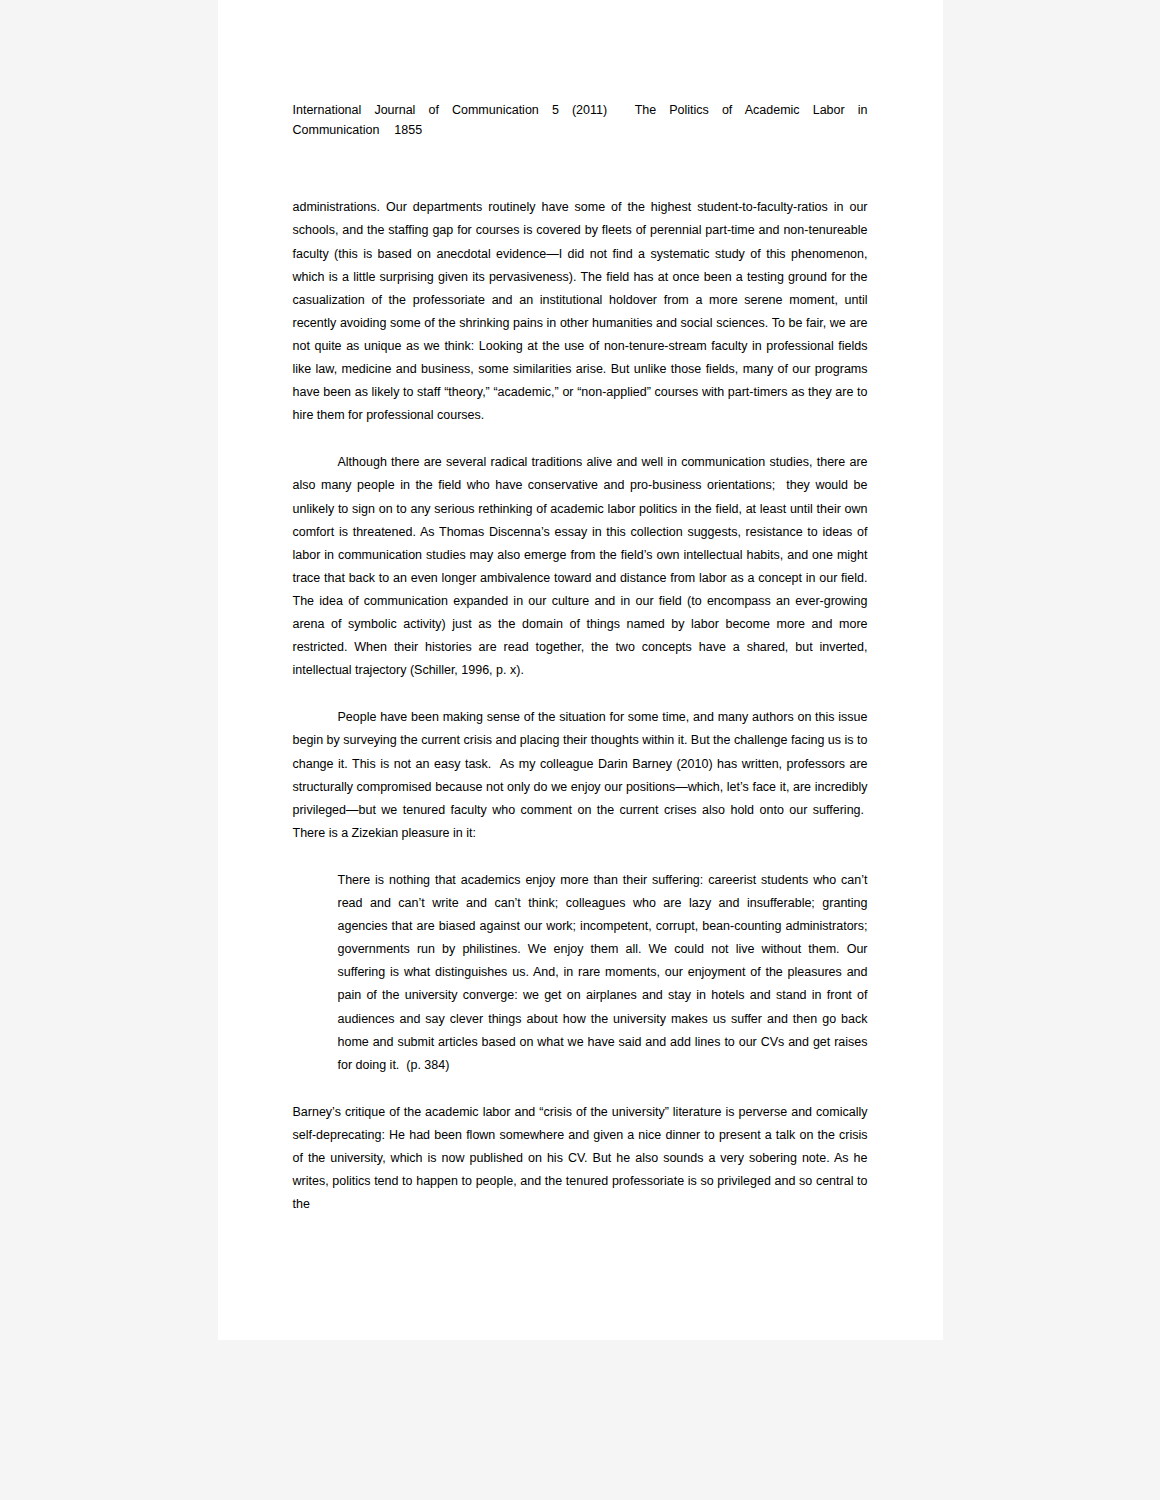International Journal of Communication 5 (2011) The Politics of Academic Labor in Communication 1855
administrations. Our departments routinely have some of the highest student-to-faculty-ratios in our schools, and the staffing gap for courses is covered by fleets of perennial part-time and non-tenureable faculty (this is based on anecdotal evidence—I did not find a systematic study of this phenomenon, which is a little surprising given its pervasiveness). The field has at once been a testing ground for the casualization of the professoriate and an institutional holdover from a more serene moment, until recently avoiding some of the shrinking pains in other humanities and social sciences. To be fair, we are not quite as unique as we think: Looking at the use of non-tenure-stream faculty in professional fields like law, medicine and business, some similarities arise. But unlike those fields, many of our programs have been as likely to staff “theory,” “academic,” or “non-applied” courses with part-timers as they are to hire them for professional courses.
Although there are several radical traditions alive and well in communication studies, there are also many people in the field who have conservative and pro-business orientations; they would be unlikely to sign on to any serious rethinking of academic labor politics in the field, at least until their own comfort is threatened. As Thomas Discenna’s essay in this collection suggests, resistance to ideas of labor in communication studies may also emerge from the field’s own intellectual habits, and one might trace that back to an even longer ambivalence toward and distance from labor as a concept in our field. The idea of communication expanded in our culture and in our field (to encompass an ever-growing arena of symbolic activity) just as the domain of things named by labor become more and more restricted. When their histories are read together, the two concepts have a shared, but inverted, intellectual trajectory (Schiller, 1996, p. x).
People have been making sense of the situation for some time, and many authors on this issue begin by surveying the current crisis and placing their thoughts within it. But the challenge facing us is to change it. This is not an easy task. As my colleague Darin Barney (2010) has written, professors are structurally compromised because not only do we enjoy our positions—which, let’s face it, are incredibly privileged—but we tenured faculty who comment on the current crises also hold onto our suffering. There is a Zizekian pleasure in it:
There is nothing that academics enjoy more than their suffering: careerist students who can’t read and can’t write and can’t think; colleagues who are lazy and insufferable; granting agencies that are biased against our work; incompetent, corrupt, bean-counting administrators; governments run by philistines. We enjoy them all. We could not live without them. Our suffering is what distinguishes us. And, in rare moments, our enjoyment of the pleasures and pain of the university converge: we get on airplanes and stay in hotels and stand in front of audiences and say clever things about how the university makes us suffer and then go back home and submit articles based on what we have said and add lines to our CVs and get raises for doing it. (p. 384)
Barney’s critique of the academic labor and “crisis of the university” literature is perverse and comically self-deprecating: He had been flown somewhere and given a nice dinner to present a talk on the crisis of the university, which is now published on his CV. But he also sounds a very sobering note. As he writes, politics tend to happen to people, and the tenured professoriate is so privileged and so central to the